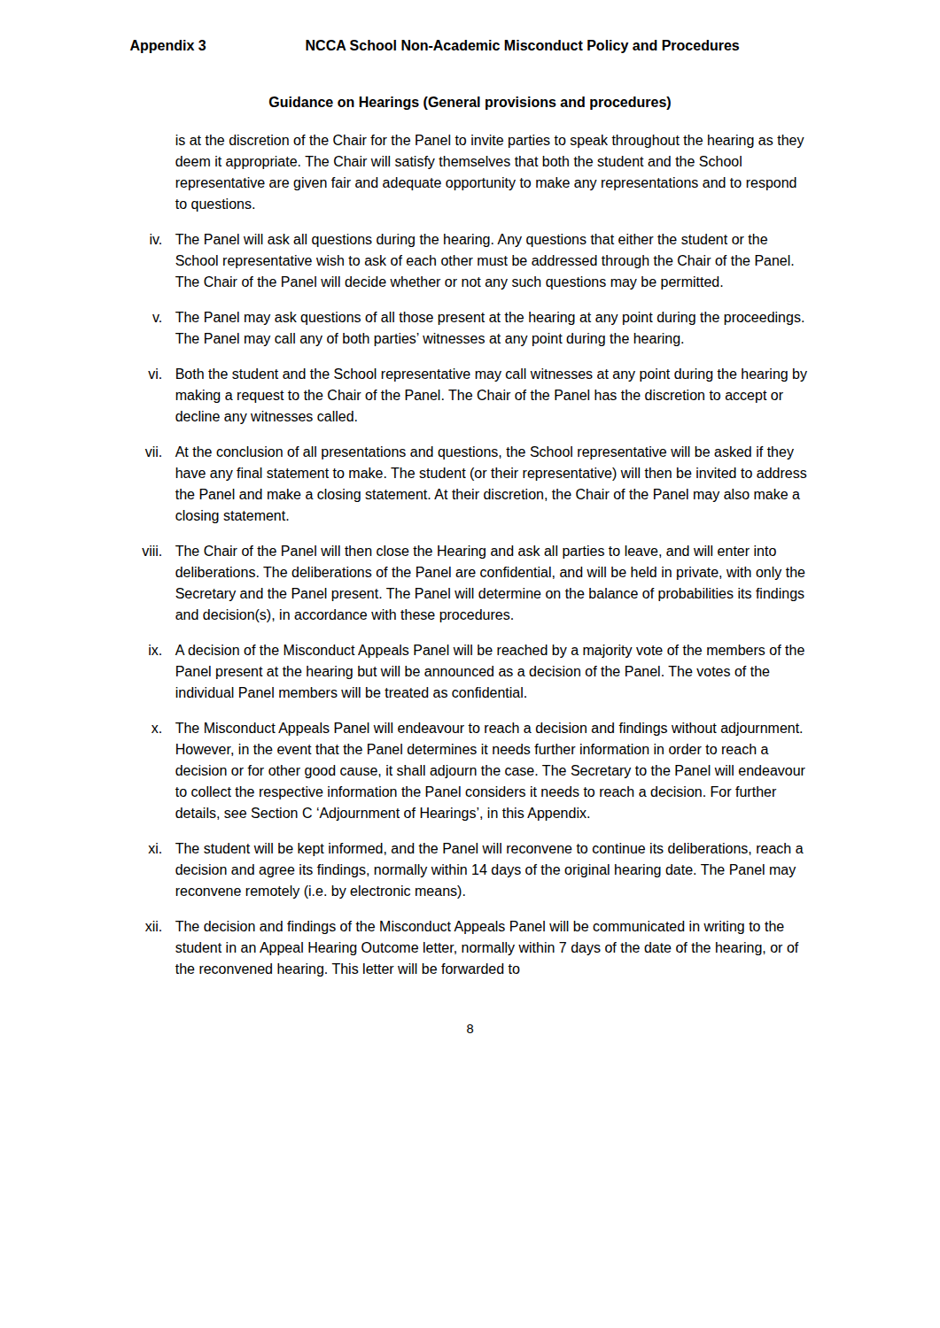Appendix 3 NCCA School Non-Academic Misconduct Policy and Procedures
Guidance on Hearings (General provisions and procedures)
is at the discretion of the Chair for the Panel to invite parties to speak throughout the hearing as they deem it appropriate. The Chair will satisfy themselves that both the student and the School representative are given fair and adequate opportunity to make any representations and to respond to questions.
iv. The Panel will ask all questions during the hearing. Any questions that either the student or the School representative wish to ask of each other must be addressed through the Chair of the Panel. The Chair of the Panel will decide whether or not any such questions may be permitted.
v. The Panel may ask questions of all those present at the hearing at any point during the proceedings. The Panel may call any of both parties’ witnesses at any point during the hearing.
vi. Both the student and the School representative may call witnesses at any point during the hearing by making a request to the Chair of the Panel. The Chair of the Panel has the discretion to accept or decline any witnesses called.
vii. At the conclusion of all presentations and questions, the School representative will be asked if they have any final statement to make. The student (or their representative) will then be invited to address the Panel and make a closing statement. At their discretion, the Chair of the Panel may also make a closing statement.
viii. The Chair of the Panel will then close the Hearing and ask all parties to leave, and will enter into deliberations. The deliberations of the Panel are confidential, and will be held in private, with only the Secretary and the Panel present. The Panel will determine on the balance of probabilities its findings and decision(s), in accordance with these procedures.
ix. A decision of the Misconduct Appeals Panel will be reached by a majority vote of the members of the Panel present at the hearing but will be announced as a decision of the Panel. The votes of the individual Panel members will be treated as confidential.
x. The Misconduct Appeals Panel will endeavour to reach a decision and findings without adjournment. However, in the event that the Panel determines it needs further information in order to reach a decision or for other good cause, it shall adjourn the case. The Secretary to the Panel will endeavour to collect the respective information the Panel considers it needs to reach a decision. For further details, see Section C ‘Adjournment of Hearings’, in this Appendix.
xi. The student will be kept informed, and the Panel will reconvene to continue its deliberations, reach a decision and agree its findings, normally within 14 days of the original hearing date. The Panel may reconvene remotely (i.e. by electronic means).
xii. The decision and findings of the Misconduct Appeals Panel will be communicated in writing to the student in an Appeal Hearing Outcome letter, normally within 7 days of the date of the hearing, or of the reconvened hearing. This letter will be forwarded to
8